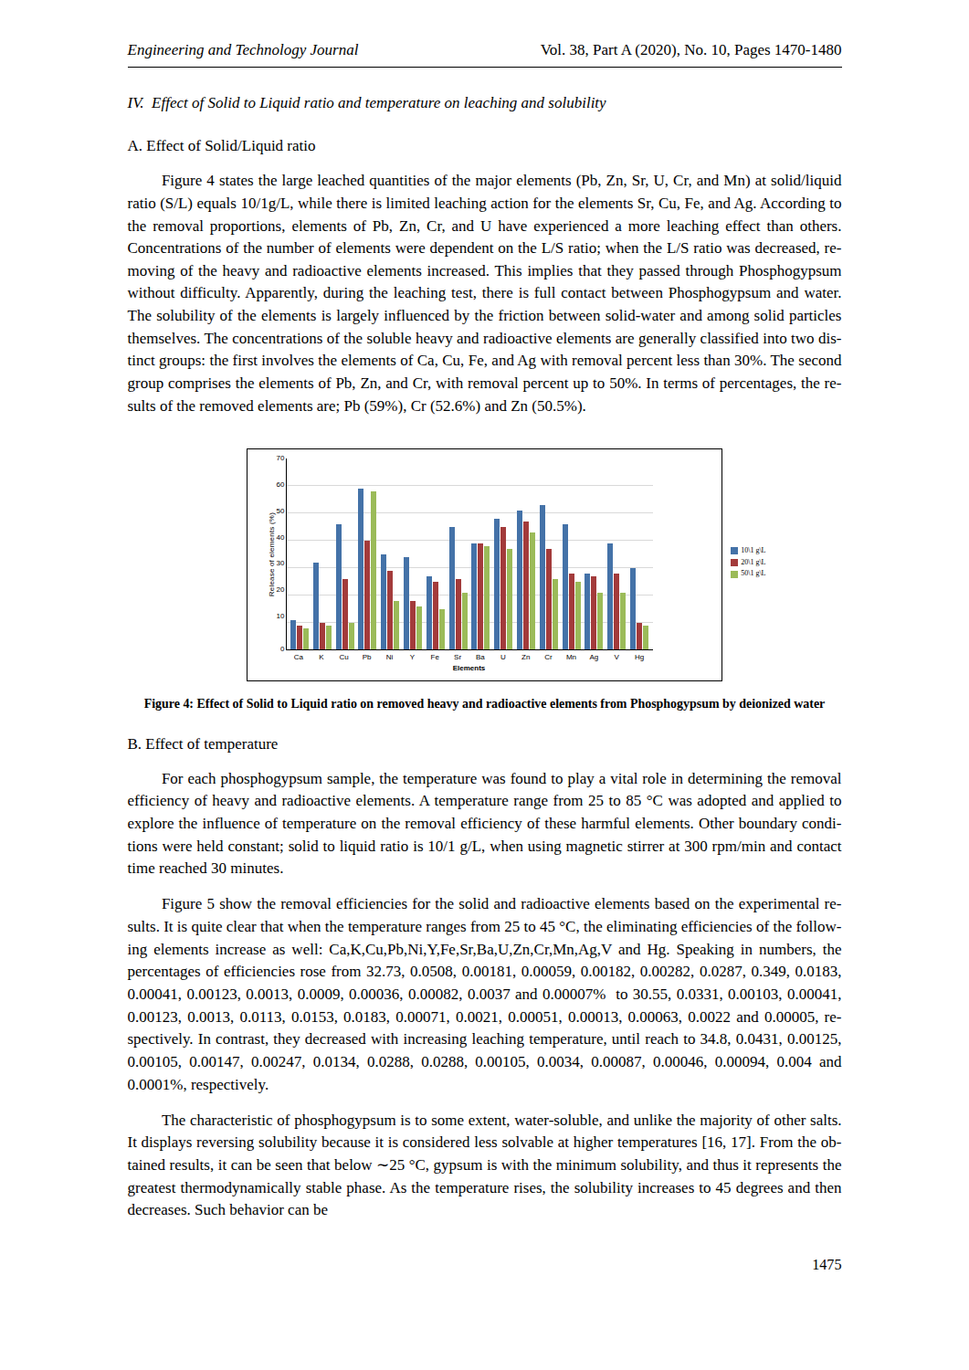Engineering and Technology Journal Vol. 38, Part A (2020), No. 10, Pages 1470-1480
IV. Effect of Solid to Liquid ratio and temperature on leaching and solubility
A. Effect of Solid/Liquid ratio
Figure 4 states the large leached quantities of the major elements (Pb, Zn, Sr, U, Cr, and Mn) at solid/liquid ratio (S/L) equals 10/1g/L, while there is limited leaching action for the elements Sr, Cu, Fe, and Ag. According to the removal proportions, elements of Pb, Zn, Cr, and U have experienced a more leaching effect than others. Concentrations of the number of elements were dependent on the L/S ratio; when the L/S ratio was decreased, removing of the heavy and radioactive elements increased. This implies that they passed through Phosphogypsum without difficulty. Apparently, during the leaching test, there is full contact between Phosphogypsum and water. The solubility of the elements is largely influenced by the friction between solid-water and among solid particles themselves. The concentrations of the soluble heavy and radioactive elements are generally classified into two distinct groups: the first involves the elements of Ca, Cu, Fe, and Ag with removal percent less than 30%. The second group comprises the elements of Pb, Zn, and Cr, with removal percent up to 50%. In terms of percentages, the results of the removed elements are; Pb (59%), Cr (52.6%) and Zn (50.5%).
Release of elements (%)
70 60 50 40 30 20 10 0
Ca KCu Pb Ni YFe Sr Ba UZn Cr Mn Ag VHg
Elements
10\1 g\L
20\1 g\L
50\1 g\L
Figure 4: Effect of Solid to Liquid ratio on removed heavy and radioactive elements from Phosphogypsum by deionized water
B. Effect of temperature
For each phosphogypsum sample, the temperature was found to play a vital role in determining the removal efficiency of heavy and radioactive elements. A temperature range from 25 to 85 °C was adopted and applied to explore the influence of temperature on the removal efficiency of these harmful elements. Other boundary conditions were held constant; solid to liquid ratio is 10/1 g/L, when using magnetic stirrer at 300 rpm/min and contact time reached 30 minutes.
Figure 5 show the removal efficiencies for the solid and radioactive elements based on the experimental results. It is quite clear that when the temperature ranges from 25 to 45 °C, the eliminating efficiencies of the following elements increase as well: Ca,K,Cu,Pb,Ni,Y,Fe,Sr,Ba,U,Zn,Cr,Mn,Ag,V and Hg. Speaking in numbers, the percentages of efficiencies rose from 32.73, 0.0508, 0.00181, 0.00059, 0.00182, 0.00282, 0.0287, 0.349, 0.0183, 0.00041, 0.00123, 0.0013, 0.0009, 0.00036, 0.00082, 0.0037 and 0.00007% to 30.55, 0.0331, 0.00103, 0.00041, 0.00123, 0.0013, 0.0113, 0.0153, 0.0183, 0.00071, 0.0021, 0.00051, 0.00013, 0.00063, 0.0022 and 0.00005, respectively. In contrast, they decreased with increasing leaching temperature, until reach to 34.8, 0.0431, 0.00125, 0.00105, 0.00147, 0.00247, 0.0134, 0.0288, 0.0288, 0.00105, 0.0034, 0.00087, 0.00046, 0.00094, 0.004 and 0.0001%, respectively.
The characteristic of phosphogypsum is to some extent, water-soluble, and unlike the majority of other salts. It displays reversing solubility because it is considered less solvable at higher temperatures [16, 17]. From the obtained results, it can be seen that below ∼25 °C, gypsum is with the minimum solubility, and thus it represents the greatest thermodynamically stable phase. As the temperature rises, the solubility increases to 45 degrees and then decreases. Such behavior can be
1475